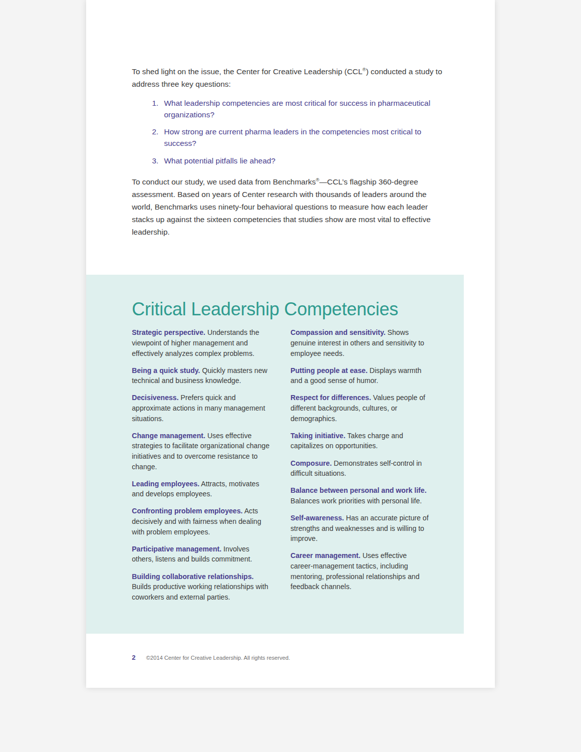To shed light on the issue, the Center for Creative Leadership (CCL®) conducted a study to address three key questions:
What leadership competencies are most critical for success in pharmaceutical organizations?
How strong are current pharma leaders in the competencies most critical to success?
What potential pitfalls lie ahead?
To conduct our study, we used data from Benchmarks®—CCL’s flagship 360-degree assessment. Based on years of Center research with thousands of leaders around the world, Benchmarks uses ninety-four behavioral questions to measure how each leader stacks up against the sixteen competencies that studies show are most vital to effective leadership.
Critical Leadership Competencies
Strategic perspective. Understands the viewpoint of higher management and effectively analyzes complex problems.
Being a quick study. Quickly masters new technical and business knowledge.
Decisiveness. Prefers quick and approximate actions in many management situations.
Change management. Uses effective strategies to facilitate organizational change initiatives and to overcome resistance to change.
Leading employees. Attracts, motivates and develops employees.
Confronting problem employees. Acts decisively and with fairness when dealing with problem employees.
Participative management. Involves others, listens and builds commitment.
Building collaborative relationships. Builds productive working relationships with coworkers and external parties.
Compassion and sensitivity. Shows genuine interest in others and sensitivity to employee needs.
Putting people at ease. Displays warmth and a good sense of humor.
Respect for differences. Values people of different backgrounds, cultures, or demographics.
Taking initiative. Takes charge and capitalizes on opportunities.
Composure. Demonstrates self-control in difficult situations.
Balance between personal and work life. Balances work priorities with personal life.
Self-awareness. Has an accurate picture of strengths and weaknesses and is willing to improve.
Career management. Uses effective career-management tactics, including mentoring, professional relationships and feedback channels.
2 ©2014 Center for Creative Leadership. All rights reserved.